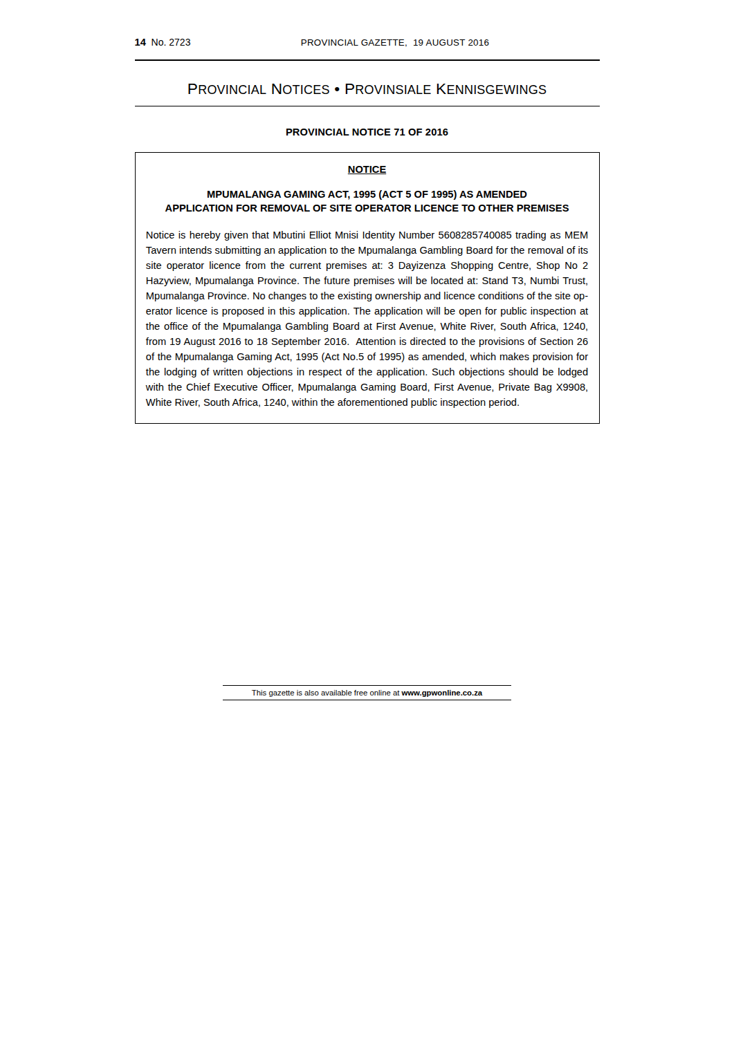14 No. 2723
PROVINCIAL GAZETTE, 19 AUGUST 2016
PROVINCIAL NOTICES • PROVINSIALE KENNISGEWINGS
PROVINCIAL NOTICE 71 OF 2016
NOTICE
MPUMALANGA GAMING ACT, 1995 (ACT 5 OF 1995) AS AMENDED
APPLICATION FOR REMOVAL OF SITE OPERATOR LICENCE TO OTHER PREMISES
Notice is hereby given that Mbutini Elliot Mnisi Identity Number 5608285740085 trading as MEM Tavern intends submitting an application to the Mpumalanga Gambling Board for the removal of its site operator licence from the current premises at: 3 Dayizenza Shopping Centre, Shop No 2 Hazyview, Mpumalanga Province. The future premises will be located at: Stand T3, Numbi Trust, Mpumalanga Province. No changes to the existing ownership and licence conditions of the site operator licence is proposed in this application. The application will be open for public inspection at the office of the Mpumalanga Gambling Board at First Avenue, White River, South Africa, 1240, from 19 August 2016 to 18 September 2016. Attention is directed to the provisions of Section 26 of the Mpumalanga Gaming Act, 1995 (Act No.5 of 1995) as amended, which makes provision for the lodging of written objections in respect of the application. Such objections should be lodged with the Chief Executive Officer, Mpumalanga Gaming Board, First Avenue, Private Bag X9908, White River, South Africa, 1240, within the aforementioned public inspection period.
This gazette is also available free online at www.gpwonline.co.za